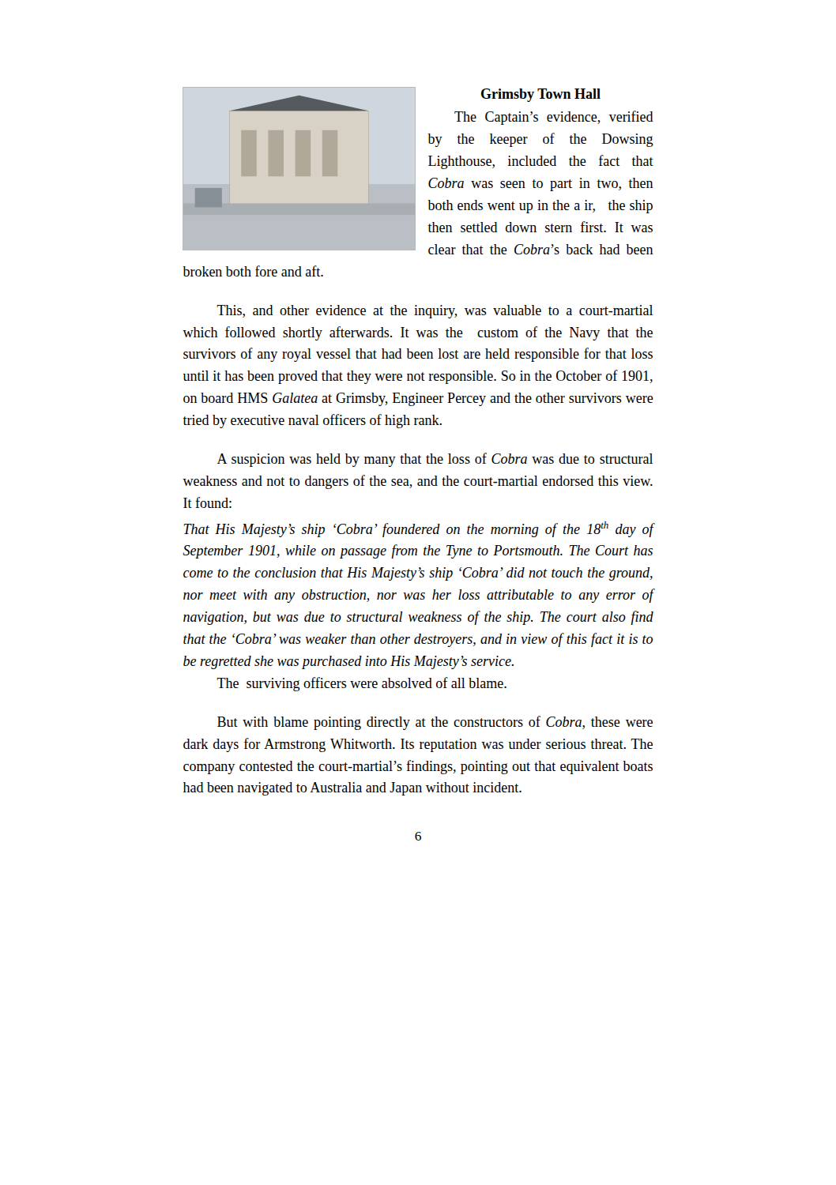Grimsby Town Hall
The Captain’s evidence, verified by the keeper of the Dowsing Lighthouse, included the fact that Cobra was seen to part in two, then both ends went up in the a ir, the ship then settled down stern first. It was clear that the Cobra’s back had been broken both fore and aft.
This, and other evidence at the inquiry, was valuable to a court-martial which followed shortly afterwards. It was the custom of the Navy that the survivors of any royal vessel that had been lost are held responsible for that loss until it has been proved that they were not responsible. So in the October of 1901, on board HMS Galatea at Grimsby, Engineer Percey and the other survivors were tried by executive naval officers of high rank.
A suspicion was held by many that the loss of Cobra was due to structural weakness and not to dangers of the sea, and the court-martial endorsed this view. It found:
That His Majesty’s ship ‘Cobra’ foundered on the morning of the 18th day of September 1901, while on passage from the Tyne to Portsmouth. The Court has come to the conclusion that His Majesty’s ship ‘Cobra’ did not touch the ground, nor meet with any obstruction, nor was her loss attributable to any error of navigation, but was due to structural weakness of the ship. The court also find that the ‘Cobra’ was weaker than other destroyers, and in view of this fact it is to be regretted she was purchased into His Majesty’s service.
The surviving officers were absolved of all blame.
But with blame pointing directly at the constructors of Cobra, these were dark days for Armstrong Whitworth. Its reputation was under serious threat. The company contested the court-martial’s findings, pointing out that equivalent boats had been navigated to Australia and Japan without incident.
6